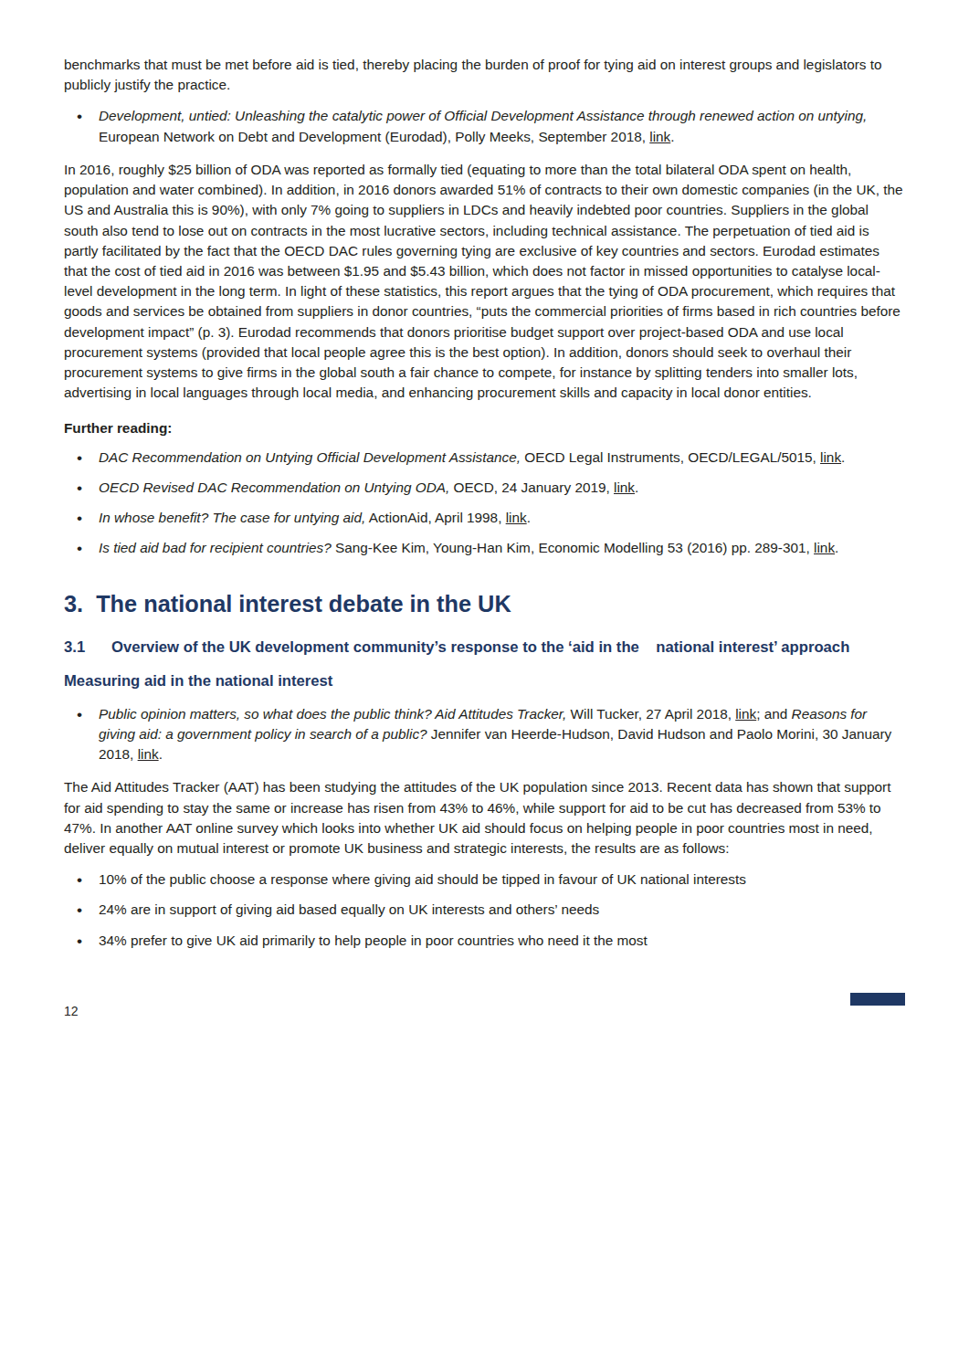benchmarks that must be met before aid is tied, thereby placing the burden of proof for tying aid on interest groups and legislators to publicly justify the practice.
Development, untied: Unleashing the catalytic power of Official Development Assistance through renewed action on untying, European Network on Debt and Development (Eurodad), Polly Meeks, September 2018, link.
In 2016, roughly $25 billion of ODA was reported as formally tied (equating to more than the total bilateral ODA spent on health, population and water combined). In addition, in 2016 donors awarded 51% of contracts to their own domestic companies (in the UK, the US and Australia this is 90%), with only 7% going to suppliers in LDCs and heavily indebted poor countries. Suppliers in the global south also tend to lose out on contracts in the most lucrative sectors, including technical assistance. The perpetuation of tied aid is partly facilitated by the fact that the OECD DAC rules governing tying are exclusive of key countries and sectors. Eurodad estimates that the cost of tied aid in 2016 was between $1.95 and $5.43 billion, which does not factor in missed opportunities to catalyse local-level development in the long term. In light of these statistics, this report argues that the tying of ODA procurement, which requires that goods and services be obtained from suppliers in donor countries, “puts the commercial priorities of firms based in rich countries before development impact” (p. 3). Eurodad recommends that donors prioritise budget support over project-based ODA and use local procurement systems (provided that local people agree this is the best option). In addition, donors should seek to overhaul their procurement systems to give firms in the global south a fair chance to compete, for instance by splitting tenders into smaller lots, advertising in local languages through local media, and enhancing procurement skills and capacity in local donor entities.
Further reading:
DAC Recommendation on Untying Official Development Assistance, OECD Legal Instruments, OECD/LEGAL/5015, link.
OECD Revised DAC Recommendation on Untying ODA, OECD, 24 January 2019, link.
In whose benefit? The case for untying aid, ActionAid, April 1998, link.
Is tied aid bad for recipient countries? Sang-Kee Kim, Young-Han Kim, Economic Modelling 53 (2016) pp. 289-301, link.
3. The national interest debate in the UK
3.1 Overview of the UK development community’s response to the ‘aid in the national interest’ approach
Measuring aid in the national interest
Public opinion matters, so what does the public think? Aid Attitudes Tracker, Will Tucker, 27 April 2018, link; and Reasons for giving aid: a government policy in search of a public? Jennifer van Heerde-Hudson, David Hudson and Paolo Morini, 30 January 2018, link.
The Aid Attitudes Tracker (AAT) has been studying the attitudes of the UK population since 2013. Recent data has shown that support for aid spending to stay the same or increase has risen from 43% to 46%, while support for aid to be cut has decreased from 53% to 47%. In another AAT online survey which looks into whether UK aid should focus on helping people in poor countries most in need, deliver equally on mutual interest or promote UK business and strategic interests, the results are as follows:
10% of the public choose a response where giving aid should be tipped in favour of UK national interests
24% are in support of giving aid based equally on UK interests and others’ needs
34% prefer to give UK aid primarily to help people in poor countries who need it the most
12